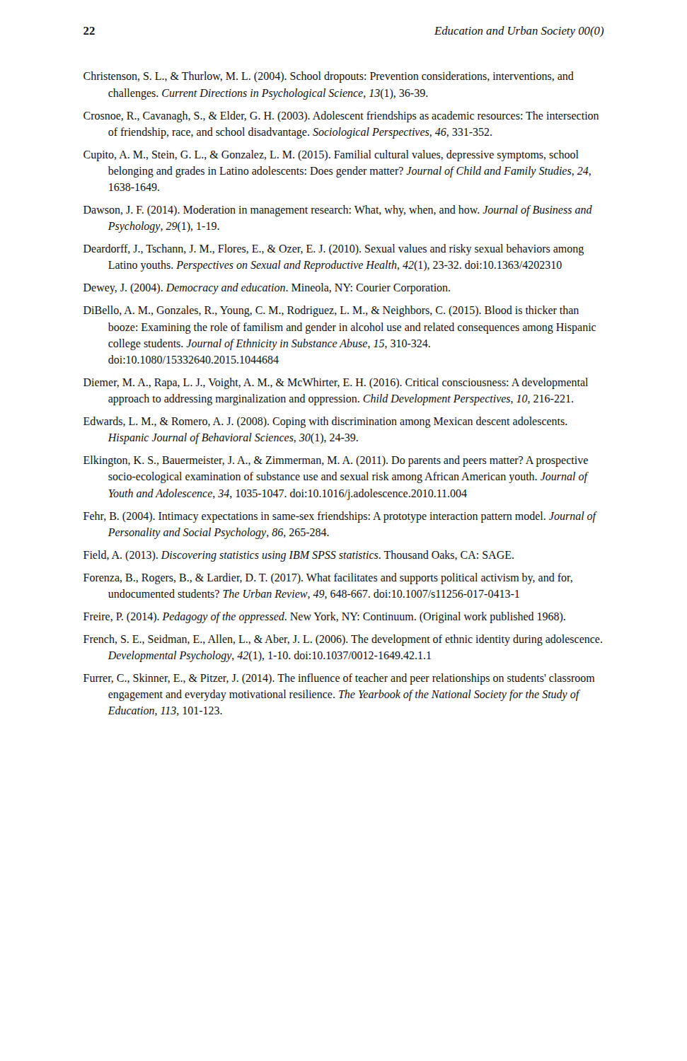22 Education and Urban Society 00(0)
Christenson, S. L., & Thurlow, M. L. (2004). School dropouts: Prevention considerations, interventions, and challenges. Current Directions in Psychological Science, 13(1), 36-39.
Crosnoe, R., Cavanagh, S., & Elder, G. H. (2003). Adolescent friendships as academic resources: The intersection of friendship, race, and school disadvantage. Sociological Perspectives, 46, 331-352.
Cupito, A. M., Stein, G. L., & Gonzalez, L. M. (2015). Familial cultural values, depressive symptoms, school belonging and grades in Latino adolescents: Does gender matter? Journal of Child and Family Studies, 24, 1638-1649.
Dawson, J. F. (2014). Moderation in management research: What, why, when, and how. Journal of Business and Psychology, 29(1), 1-19.
Deardorff, J., Tschann, J. M., Flores, E., & Ozer, E. J. (2010). Sexual values and risky sexual behaviors among Latino youths. Perspectives on Sexual and Reproductive Health, 42(1), 23-32. doi:10.1363/4202310
Dewey, J. (2004). Democracy and education. Mineola, NY: Courier Corporation.
DiBello, A. M., Gonzales, R., Young, C. M., Rodriguez, L. M., & Neighbors, C. (2015). Blood is thicker than booze: Examining the role of familism and gender in alcohol use and related consequences among Hispanic college students. Journal of Ethnicity in Substance Abuse, 15, 310-324. doi:10.1080/15332640.2015.1044684
Diemer, M. A., Rapa, L. J., Voight, A. M., & McWhirter, E. H. (2016). Critical consciousness: A developmental approach to addressing marginalization and oppression. Child Development Perspectives, 10, 216-221.
Edwards, L. M., & Romero, A. J. (2008). Coping with discrimination among Mexican descent adolescents. Hispanic Journal of Behavioral Sciences, 30(1), 24-39.
Elkington, K. S., Bauermeister, J. A., & Zimmerman, M. A. (2011). Do parents and peers matter? A prospective socio-ecological examination of substance use and sexual risk among African American youth. Journal of Youth and Adolescence, 34, 1035-1047. doi:10.1016/j.adolescence.2010.11.004
Fehr, B. (2004). Intimacy expectations in same-sex friendships: A prototype interaction pattern model. Journal of Personality and Social Psychology, 86, 265-284.
Field, A. (2013). Discovering statistics using IBM SPSS statistics. Thousand Oaks, CA: SAGE.
Forenza, B., Rogers, B., & Lardier, D. T. (2017). What facilitates and supports political activism by, and for, undocumented students? The Urban Review, 49, 648-667. doi:10.1007/s11256-017-0413-1
Freire, P. (2014). Pedagogy of the oppressed. New York, NY: Continuum. (Original work published 1968).
French, S. E., Seidman, E., Allen, L., & Aber, J. L. (2006). The development of ethnic identity during adolescence. Developmental Psychology, 42(1), 1-10. doi:10.1037/0012-1649.42.1.1
Furrer, C., Skinner, E., & Pitzer, J. (2014). The influence of teacher and peer relationships on students' classroom engagement and everyday motivational resilience. The Yearbook of the National Society for the Study of Education, 113, 101-123.